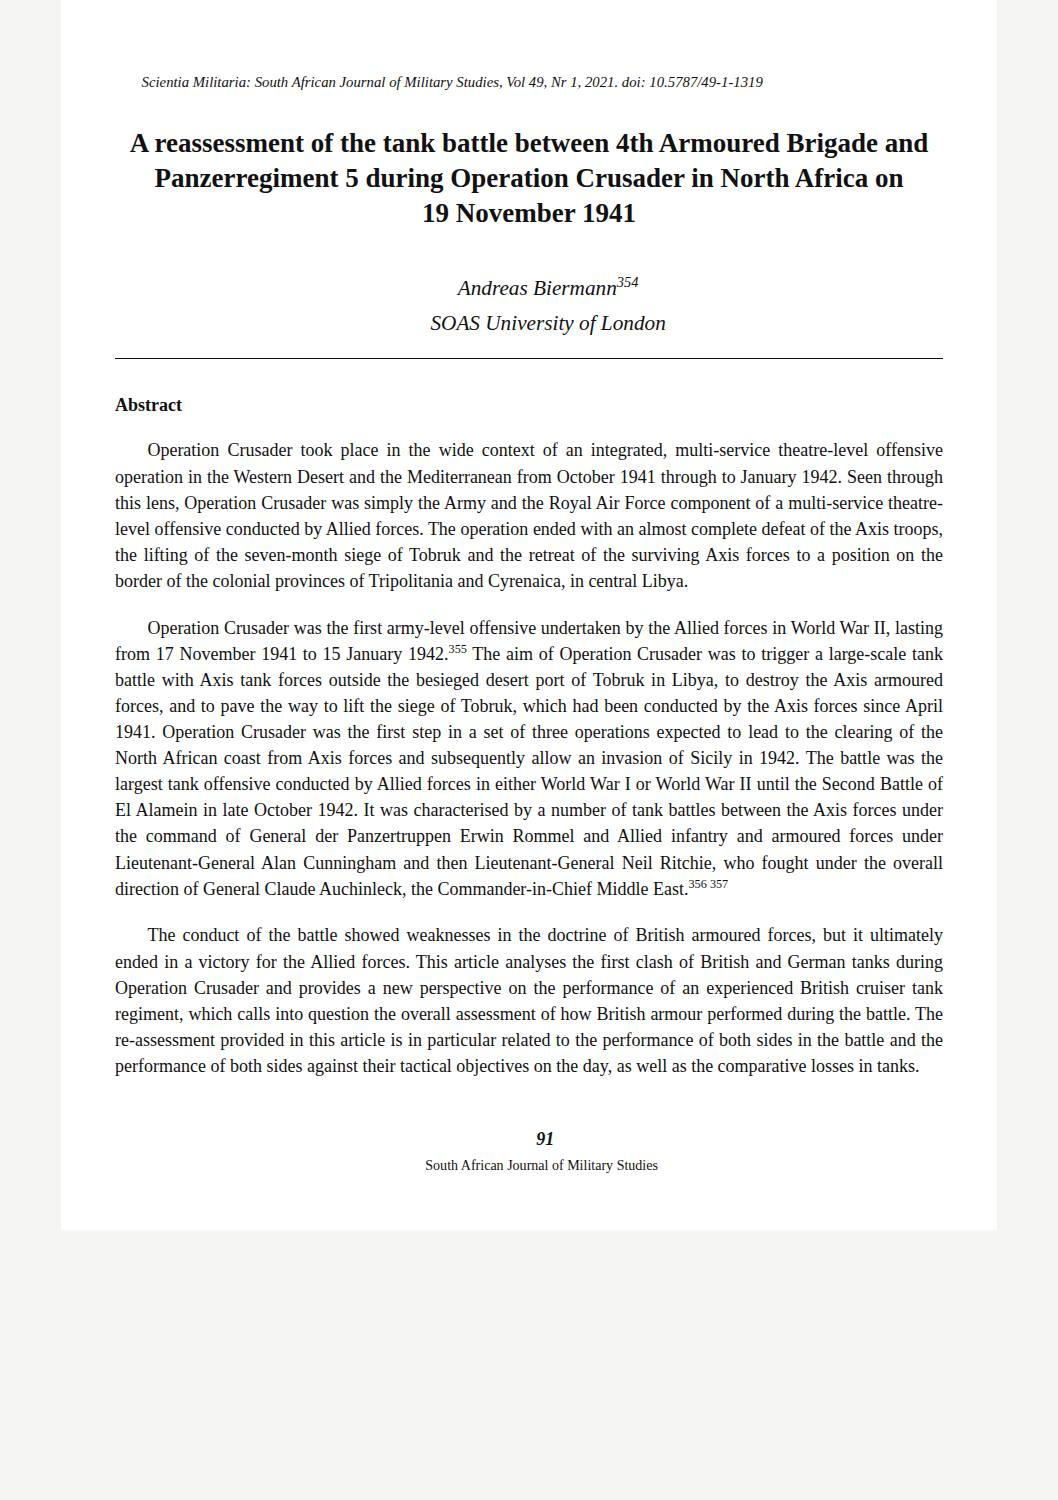Scientia Militaria: South African Journal of Military Studies, Vol 49, Nr 1, 2021. doi: 10.5787/49-1-1319
A reassessment of the tank battle between 4th Armoured Brigade and Panzerregiment 5 during Operation Crusader in North Africa on
19 November 1941
Andreas Biermann354
SOAS University of London
Abstract
Operation Crusader took place in the wide context of an integrated, multi-service theatre-level offensive operation in the Western Desert and the Mediterranean from October 1941 through to January 1942. Seen through this lens, Operation Crusader was simply the Army and the Royal Air Force component of a multi-service theatre-level offensive conducted by Allied forces. The operation ended with an almost complete defeat of the Axis troops, the lifting of the seven-month siege of Tobruk and the retreat of the surviving Axis forces to a position on the border of the colonial provinces of Tripolitania and Cyrenaica, in central Libya.
Operation Crusader was the first army-level offensive undertaken by the Allied forces in World War II, lasting from 17 November 1941 to 15 January 1942.355 The aim of Operation Crusader was to trigger a large-scale tank battle with Axis tank forces outside the besieged desert port of Tobruk in Libya, to destroy the Axis armoured forces, and to pave the way to lift the siege of Tobruk, which had been conducted by the Axis forces since April 1941. Operation Crusader was the first step in a set of three operations expected to lead to the clearing of the North African coast from Axis forces and subsequently allow an invasion of Sicily in 1942. The battle was the largest tank offensive conducted by Allied forces in either World War I or World War II until the Second Battle of El Alamein in late October 1942. It was characterised by a number of tank battles between the Axis forces under the command of General der Panzertruppen Erwin Rommel and Allied infantry and armoured forces under Lieutenant-General Alan Cunningham and then Lieutenant-General Neil Ritchie, who fought under the overall direction of General Claude Auchinleck, the Commander-in-Chief Middle East.356 357
The conduct of the battle showed weaknesses in the doctrine of British armoured forces, but it ultimately ended in a victory for the Allied forces. This article analyses the first clash of British and German tanks during Operation Crusader and provides a new perspective on the performance of an experienced British cruiser tank regiment, which calls into question the overall assessment of how British armour performed during the battle. The re-assessment provided in this article is in particular related to the performance of both sides in the battle and the performance of both sides against their tactical objectives on the day, as well as the comparative losses in tanks.
91
South African Journal of Military Studies